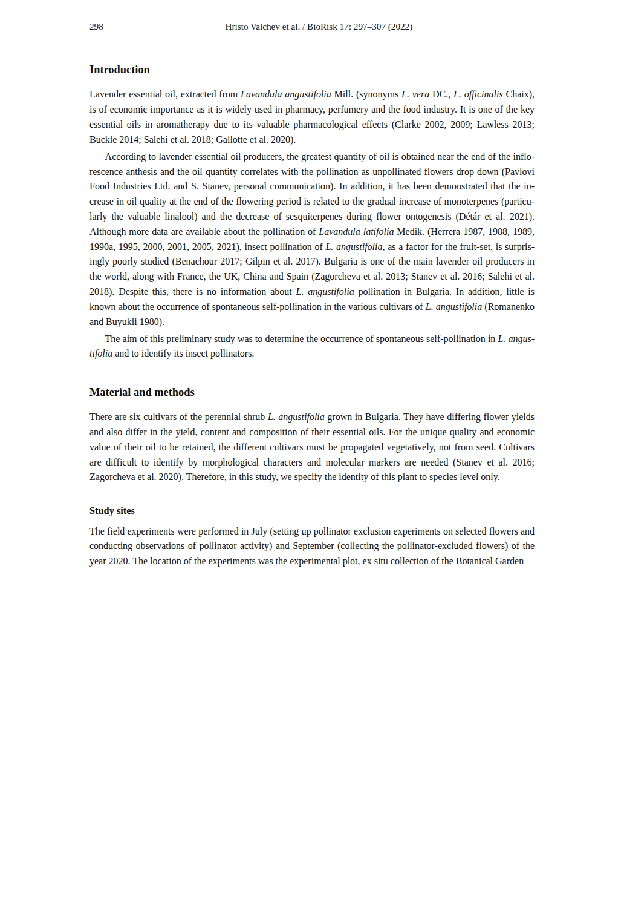298 Hristo Valchev et al. / BioRisk 17: 297–307 (2022)
Introduction
Lavender essential oil, extracted from Lavandula angustifolia Mill. (synonyms L. vera DC., L. officinalis Chaix), is of economic importance as it is widely used in pharmacy, perfumery and the food industry. It is one of the key essential oils in aromatherapy due to its valuable pharmacological effects (Clarke 2002, 2009; Lawless 2013; Buckle 2014; Salehi et al. 2018; Gallotte et al. 2020).
According to lavender essential oil producers, the greatest quantity of oil is obtained near the end of the inflorescence anthesis and the oil quantity correlates with the pollination as unpollinated flowers drop down (Pavlovi Food Industries Ltd. and S. Stanev, personal communication). In addition, it has been demonstrated that the increase in oil quality at the end of the flowering period is related to the gradual increase of monoterpenes (particularly the valuable linalool) and the decrease of sesquiterpenes during flower ontogenesis (Détár et al. 2021). Although more data are available about the pollination of Lavandula latifolia Medik. (Herrera 1987, 1988, 1989, 1990a, 1995, 2000, 2001, 2005, 2021), insect pollination of L. angustifolia, as a factor for the fruit-set, is surprisingly poorly studied (Benachour 2017; Gilpin et al. 2017). Bulgaria is one of the main lavender oil producers in the world, along with France, the UK, China and Spain (Zagorcheva et al. 2013; Stanev et al. 2016; Salehi et al. 2018). Despite this, there is no information about L. angustifolia pollination in Bulgaria. In addition, little is known about the occurrence of spontaneous self-pollination in the various cultivars of L. angustifolia (Romanenko and Buyukli 1980).
The aim of this preliminary study was to determine the occurrence of spontaneous self-pollination in L. angustifolia and to identify its insect pollinators.
Material and methods
There are six cultivars of the perennial shrub L. angustifolia grown in Bulgaria. They have differing flower yields and also differ in the yield, content and composition of their essential oils. For the unique quality and economic value of their oil to be retained, the different cultivars must be propagated vegetatively, not from seed. Cultivars are difficult to identify by morphological characters and molecular markers are needed (Stanev et al. 2016; Zagorcheva et al. 2020). Therefore, in this study, we specify the identity of this plant to species level only.
Study sites
The field experiments were performed in July (setting up pollinator exclusion experiments on selected flowers and conducting observations of pollinator activity) and September (collecting the pollinator-excluded flowers) of the year 2020. The location of the experiments was the experimental plot, ex situ collection of the Botanical Garden